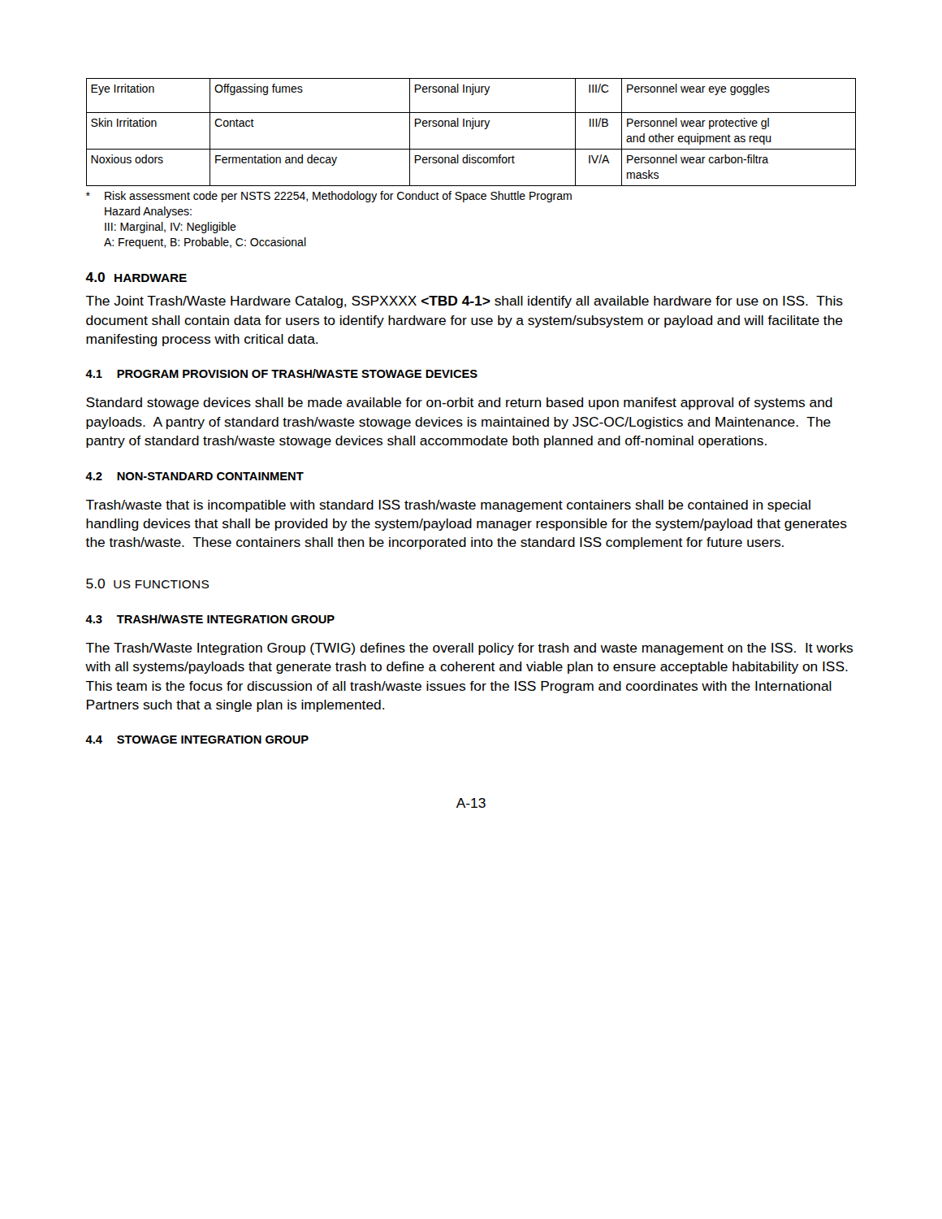| Eye Irritation | Offgassing fumes | Personal Injury | III/C | Personnel wear eye goggles |
| Skin Irritation | Contact | Personal Injury | III/B | Personnel wear protective gl and other equipment as requ |
| Noxious odors | Fermentation and decay | Personal discomfort | IV/A | Personnel wear carbon-filtra masks |
*Risk assessment code per NSTS 22254, Methodology for Conduct of Space Shuttle Program Hazard Analyses: III: Marginal, IV: Negligible A: Frequent, B: Probable, C: Occasional
4.0 HARDWARE
The Joint Trash/Waste Hardware Catalog, SSPXXXX <TBD 4-1> shall identify all available hardware for use on ISS. This document shall contain data for users to identify hardware for use by a system/subsystem or payload and will facilitate the manifesting process with critical data.
4.1 PROGRAM PROVISION OF TRASH/WASTE STOWAGE DEVICES
Standard stowage devices shall be made available for on-orbit and return based upon manifest approval of systems and payloads. A pantry of standard trash/waste stowage devices is maintained by JSC-OC/Logistics and Maintenance. The pantry of standard trash/waste stowage devices shall accommodate both planned and off-nominal operations.
4.2 NON-STANDARD CONTAINMENT
Trash/waste that is incompatible with standard ISS trash/waste management containers shall be contained in special handling devices that shall be provided by the system/payload manager responsible for the system/payload that generates the trash/waste. These containers shall then be incorporated into the standard ISS complement for future users.
5.0 US FUNCTIONS
4.3 TRASH/WASTE INTEGRATION GROUP
The Trash/Waste Integration Group (TWIG) defines the overall policy for trash and waste management on the ISS. It works with all systems/payloads that generate trash to define a coherent and viable plan to ensure acceptable habitability on ISS. This team is the focus for discussion of all trash/waste issues for the ISS Program and coordinates with the International Partners such that a single plan is implemented.
4.4 STOWAGE INTEGRATION GROUP
A-13